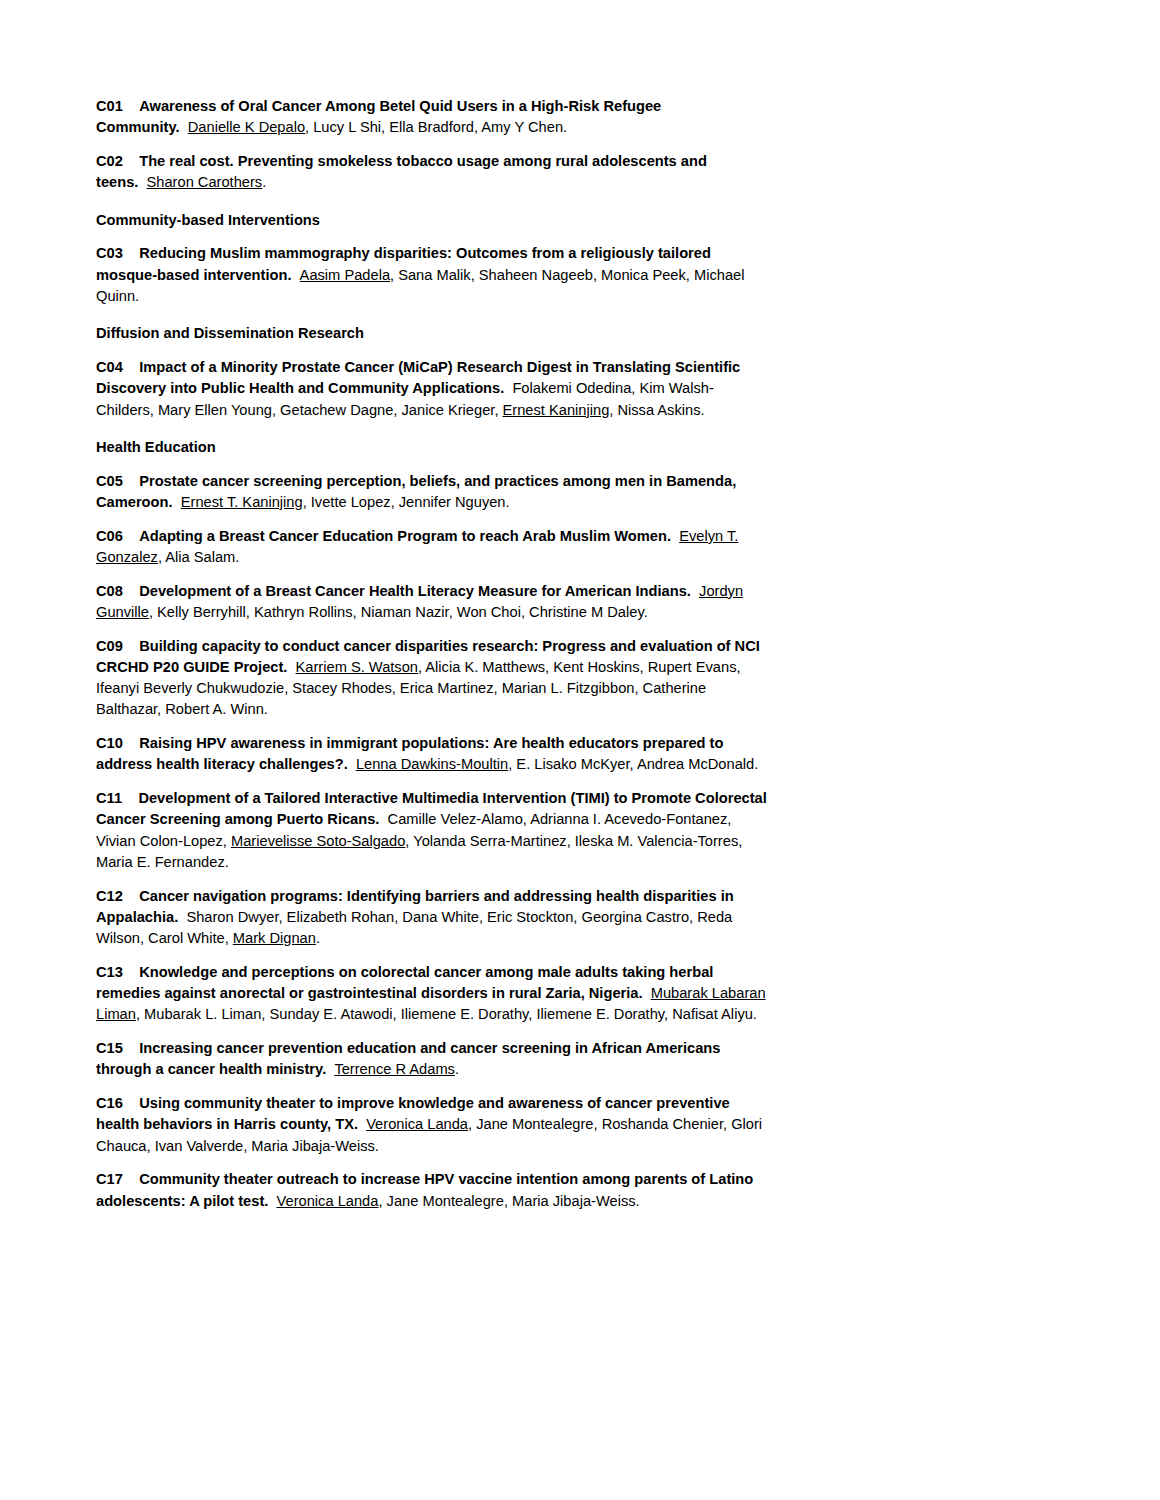C01 Awareness of Oral Cancer Among Betel Quid Users in a High-Risk Refugee Community. Danielle K Depalo, Lucy L Shi, Ella Bradford, Amy Y Chen.
C02 The real cost. Preventing smokeless tobacco usage among rural adolescents and teens. Sharon Carothers.
Community-based Interventions
C03 Reducing Muslim mammography disparities: Outcomes from a religiously tailored mosque-based intervention. Aasim Padela, Sana Malik, Shaheen Nageeb, Monica Peek, Michael Quinn.
Diffusion and Dissemination Research
C04 Impact of a Minority Prostate Cancer (MiCaP) Research Digest in Translating Scientific Discovery into Public Health and Community Applications. Folakemi Odedina, Kim Walsh-Childers, Mary Ellen Young, Getachew Dagne, Janice Krieger, Ernest Kaninjing, Nissa Askins.
Health Education
C05 Prostate cancer screening perception, beliefs, and practices among men in Bamenda, Cameroon. Ernest T. Kaninjing, Ivette Lopez, Jennifer Nguyen.
C06 Adapting a Breast Cancer Education Program to reach Arab Muslim Women. Evelyn T. Gonzalez, Alia Salam.
C08 Development of a Breast Cancer Health Literacy Measure for American Indians. Jordyn Gunville, Kelly Berryhill, Kathryn Rollins, Niaman Nazir, Won Choi, Christine M Daley.
C09 Building capacity to conduct cancer disparities research: Progress and evaluation of NCI CRCHD P20 GUIDE Project. Karriem S. Watson, Alicia K. Matthews, Kent Hoskins, Rupert Evans, Ifeanyi Beverly Chukwudozie, Stacey Rhodes, Erica Martinez, Marian L. Fitzgibbon, Catherine Balthazar, Robert A. Winn.
C10 Raising HPV awareness in immigrant populations: Are health educators prepared to address health literacy challenges?. Lenna Dawkins-Moultin, E. Lisako McKyer, Andrea McDonald.
C11 Development of a Tailored Interactive Multimedia Intervention (TIMI) to Promote Colorectal Cancer Screening among Puerto Ricans. Camille Velez-Alamo, Adrianna I. Acevedo-Fontanez, Vivian Colon-Lopez, Marievelisse Soto-Salgado, Yolanda Serra-Martinez, Ileska M. Valencia-Torres, Maria E. Fernandez.
C12 Cancer navigation programs: Identifying barriers and addressing health disparities in Appalachia. Sharon Dwyer, Elizabeth Rohan, Dana White, Eric Stockton, Georgina Castro, Reda Wilson, Carol White, Mark Dignan.
C13 Knowledge and perceptions on colorectal cancer among male adults taking herbal remedies against anorectal or gastrointestinal disorders in rural Zaria, Nigeria. Mubarak Labaran Liman, Mubarak L. Liman, Sunday E. Atawodi, Iliemene E. Dorathy, Iliemene E. Dorathy, Nafisat Aliyu.
C15 Increasing cancer prevention education and cancer screening in African Americans through a cancer health ministry. Terrence R Adams.
C16 Using community theater to improve knowledge and awareness of cancer preventive health behaviors in Harris county, TX. Veronica Landa, Jane Montealegre, Roshanda Chenier, Glori Chauca, Ivan Valverde, Maria Jibaja-Weiss.
C17 Community theater outreach to increase HPV vaccine intention among parents of Latino adolescents: A pilot test. Veronica Landa, Jane Montealegre, Maria Jibaja-Weiss.